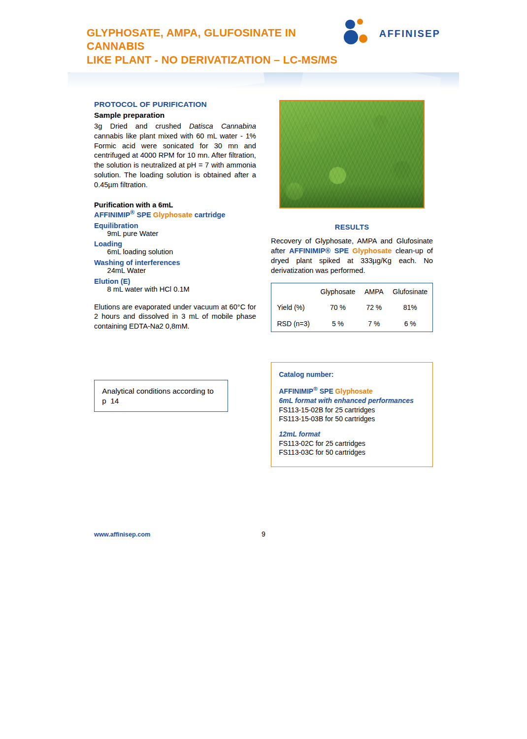Glyphosate, AMPA, Glufosinate in Cannabis
Like Plant - No Derivatization – LC-MS/MS
AFFINISEP
PROTOCOL OF PURIFICATION
Sample preparation
3g Dried and crushed Datisca Cannabina cannabis like plant mixed with 60 mL water - 1% Formic acid were sonicated for 30 mn and centrifuged at 4000 RPM for 10 mn. After filtration, the solution is neutralized at pH = 7 with ammonia solution. The loading solution is obtained after a 0.45µm filtration.
Purification with a 6mL
AFFINIMIP® SPE Glyphosate cartridge
Equilibration
9mL pure Water
Loading
6mL loading solution
Washing of interferences
24mL Water
Elution (E)
8 mL water with HCl 0.1M
Elutions are evaporated under vacuum at 60°C for 2 hours and dissolved in 3 mL of mobile phase containing EDTA-Na2 0,8mM.
Analytical conditions according to p 14
RESULTS
Recovery of Glyphosate, AMPA and Glufosinate after AFFINIMIP® SPE Glyphosate clean-up of dryed plant spiked at 333µg/Kg each. No derivatization was performed.
| | Glyphosate | AMPA | Glufosinate |
| --- | --- | --- | --- |
| Yield (%) | 70 % | 72 % | 81% |
| RSD (n=3) | 5 % | 7 % | 6 % |
Catalog number:
AFFINIMIP® SPE Glyphosate
6mL format with enhanced performances
FS113-15-02B for 25 cartridges
FS113-15-03B for 50 cartridges
12mL format
FS113-02C for 25 cartridges
FS113-03C for 50 cartridges
www.affinisep.com 9